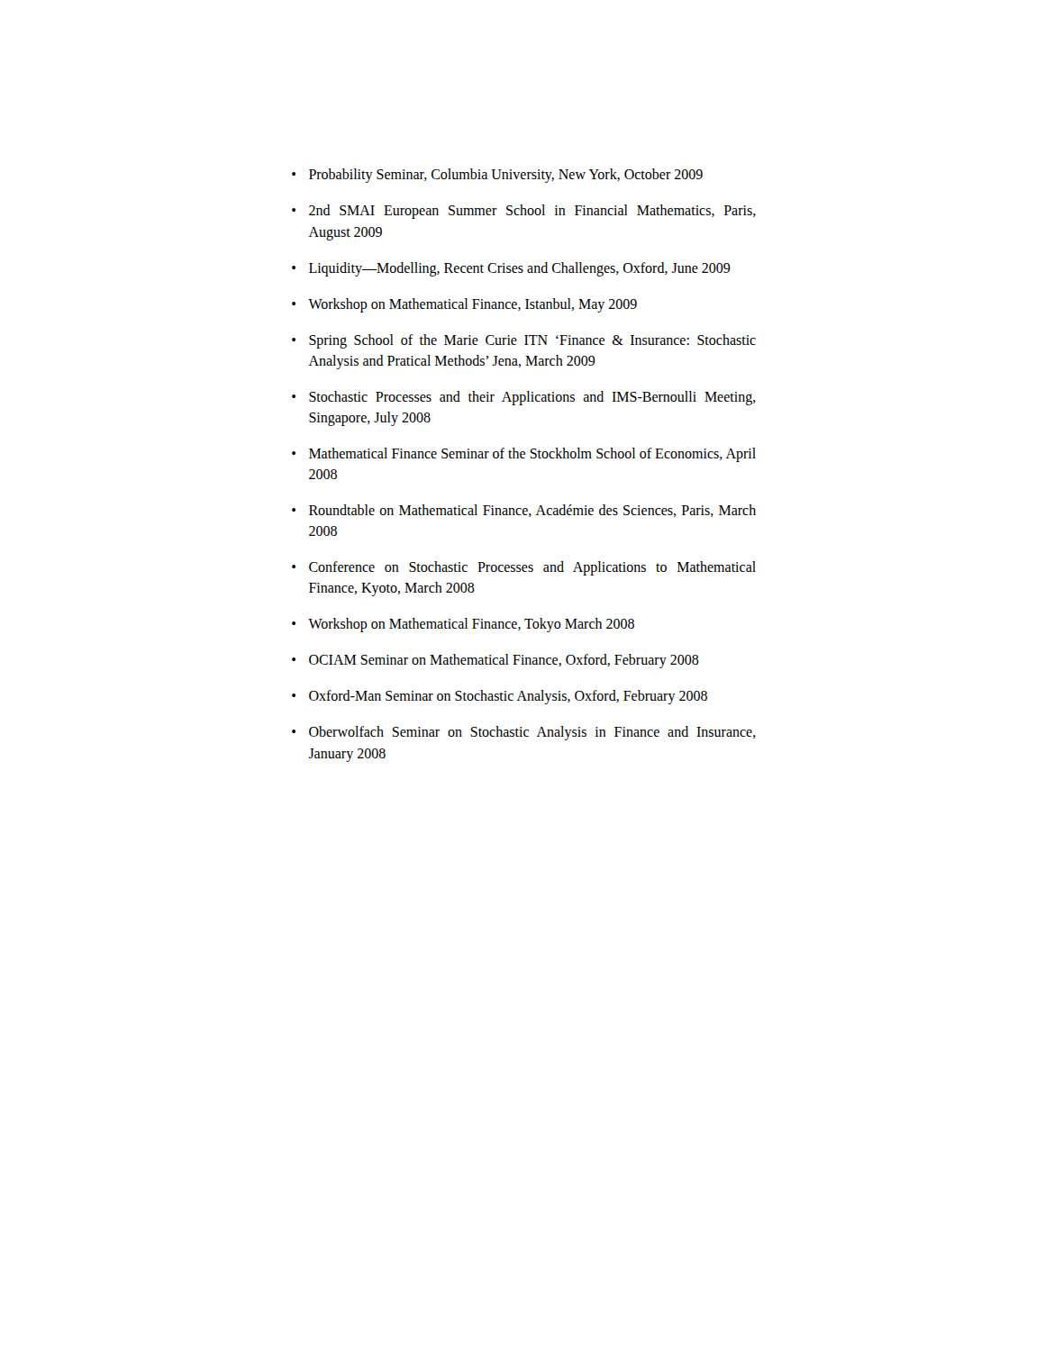Probability Seminar, Columbia University, New York, October 2009
2nd SMAI European Summer School in Financial Mathematics, Paris, August 2009
Liquidity—Modelling, Recent Crises and Challenges, Oxford, June 2009
Workshop on Mathematical Finance, Istanbul, May 2009
Spring School of the Marie Curie ITN ‘Finance & Insurance: Stochastic Analysis and Pratical Methods’ Jena, March 2009
Stochastic Processes and their Applications and IMS-Bernoulli Meeting, Singapore, July 2008
Mathematical Finance Seminar of the Stockholm School of Economics, April 2008
Roundtable on Mathematical Finance, Académie des Sciences, Paris, March 2008
Conference on Stochastic Processes and Applications to Mathematical Finance, Kyoto, March 2008
Workshop on Mathematical Finance, Tokyo March 2008
OCIAM Seminar on Mathematical Finance, Oxford, February 2008
Oxford-Man Seminar on Stochastic Analysis, Oxford, February 2008
Oberwolfach Seminar on Stochastic Analysis in Finance and Insurance, January 2008